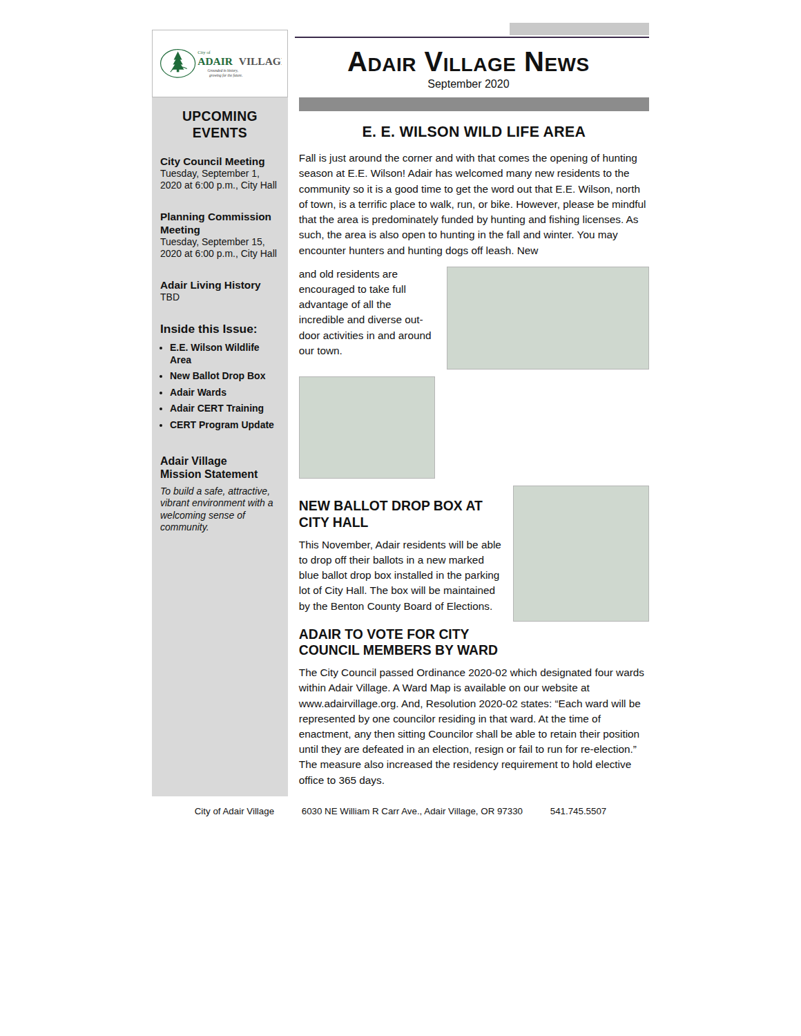City of ADAIR VILLAGE Grounded in history, growing for the future.
Adair Village News
September 2020
UPCOMING EVENTS
City Council Meeting Tuesday, September 1, 2020 at 6:00 p.m., City Hall
Planning Commission Meeting Tuesday, September 15, 2020 at 6:00 p.m., City Hall
Adair Living History TBD
Inside this Issue:
E.E. Wilson Wildlife Area
New Ballot Drop Box
Adair Wards
Adair CERT Training
CERT Program Update
Adair Village
Mission Statement
To build a safe, attractive, vibrant environment with a welcoming sense of community.
E. E. WILSON WILD LIFE AREA
Fall is just around the corner and with that comes the opening of hunting season at E.E. Wilson! Adair has welcomed many new residents to the community so it is a good time to get the word out that E.E. Wilson, north of town, is a terrific place to walk, run, or bike. However, please be mindful that the area is predominately funded by hunting and fishing licenses. As such, the area is also open to hunting in the fall and winter. You may encounter hunters and hunting dogs off leash. New
and old residents are encouraged to take full advantage of all the incredible and diverse out-door activities in and around our town.
NEW BALLOT DROP BOX AT CITY HALL
This November, Adair residents will be able to drop off their ballots in a new marked blue ballot drop box installed in the parking lot of City Hall. The box will be maintained by the Benton County Board of Elections.
ADAIR TO VOTE FOR CITY COUNCIL MEMBERS BY WARD
The City Council passed Ordinance 2020-02 which designated four wards within Adair Village. A Ward Map is available on our website at www.adairvillage.org. And, Resolution 2020-02 states: “Each ward will be represented by one councilor residing in that ward. At the time of enactment, any then sitting Councilor shall be able to retain their position until they are defeated in an election, resign or fail to run for re-election.” The measure also increased the residency requirement to hold elective office to 365 days.
City of Adair Village 6030 NE William R Carr Ave., Adair Village, OR 97330 541.745.5507